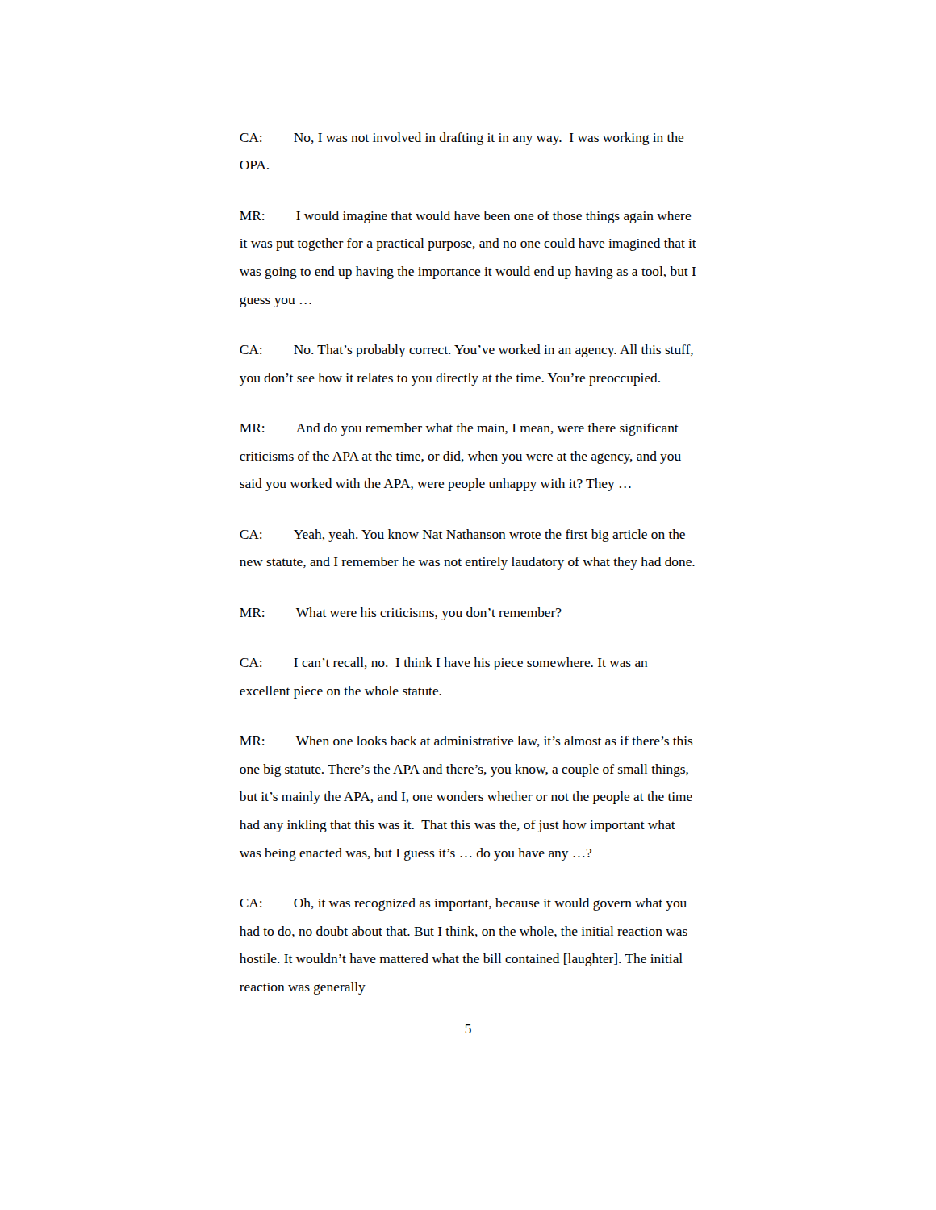CA: No, I was not involved in drafting it in any way. I was working in the OPA.
MR: I would imagine that would have been one of those things again where it was put together for a practical purpose, and no one could have imagined that it was going to end up having the importance it would end up having as a tool, but I guess you …
CA: No. That’s probably correct. You’ve worked in an agency. All this stuff, you don’t see how it relates to you directly at the time. You’re preoccupied.
MR: And do you remember what the main, I mean, were there significant criticisms of the APA at the time, or did, when you were at the agency, and you said you worked with the APA, were people unhappy with it? They …
CA: Yeah, yeah. You know Nat Nathanson wrote the first big article on the new statute, and I remember he was not entirely laudatory of what they had done.
MR: What were his criticisms, you don’t remember?
CA: I can’t recall, no. I think I have his piece somewhere. It was an excellent piece on the whole statute.
MR: When one looks back at administrative law, it’s almost as if there’s this one big statute. There’s the APA and there’s, you know, a couple of small things, but it’s mainly the APA, and I, one wonders whether or not the people at the time had any inkling that this was it. That this was the, of just how important what was being enacted was, but I guess it’s … do you have any …?
CA: Oh, it was recognized as important, because it would govern what you had to do, no doubt about that. But I think, on the whole, the initial reaction was hostile. It wouldn’t have mattered what the bill contained [laughter]. The initial reaction was generally
5